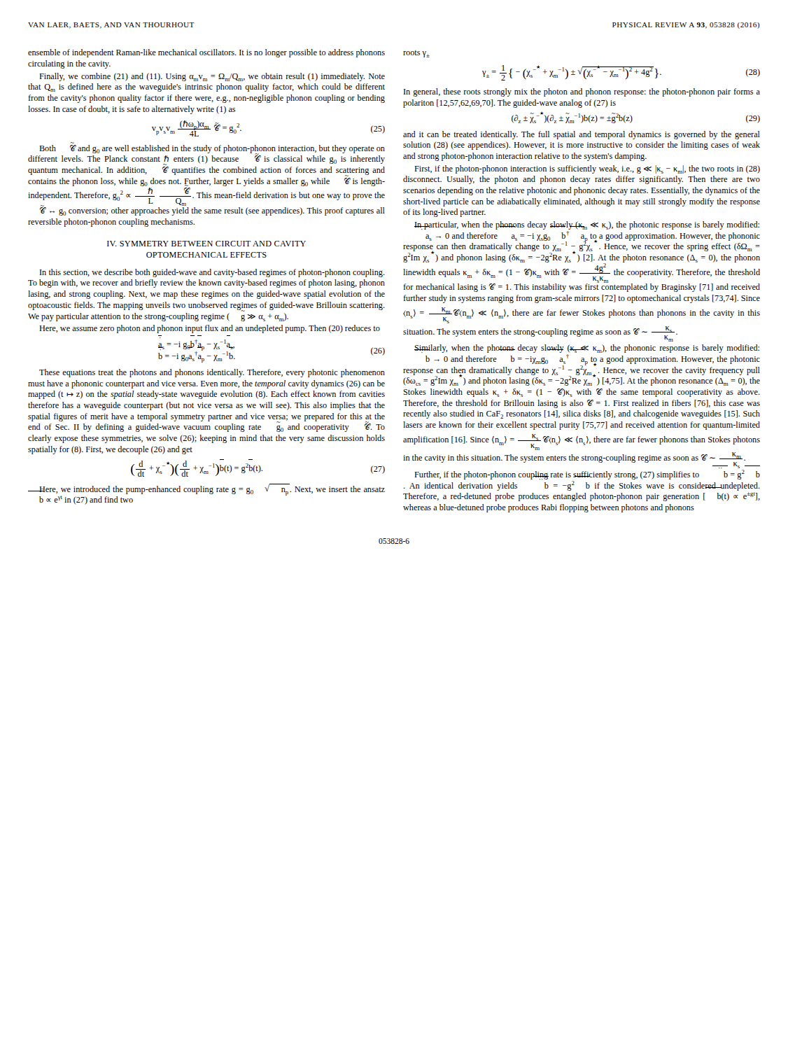Van Laer, Baets, and Van Thourhout
Physical Review A 93, 053828 (2016)
ensemble of independent Raman-like mechanical oscillators. It is no longer possible to address phonons circulating in the cavity.
Finally, we combine (21) and (11). Using αmvm = Ωm/Qm, we obtain result (1) immediately. Note that Qm is defined here as the waveguide's intrinsic phonon quality factor, which could be different from the cavity's phonon quality factor if there were, e.g., non-negligible phonon coupling or bending losses. In case of doubt, it is safe to alternatively write (1) as
vpvsvm (ℏωp)αm 4L ~𝒞 = g02.
(25)
Both ~𝒞 and g0 are well established in the study of photon-phonon interaction, but they operate on different levels. The Planck constant ℏ enters (1) because ~𝒞 is classical while g0 is inherently quantum mechanical. In addition, ~𝒞 quantifies the combined action of forces and scattering and contains the phonon loss, while g0 does not. Further, larger L yields a smaller g0 while ~𝒞 is length-independent. Therefore, g02 ∝ ℏL ~𝒞 Qm. This mean-field derivation is but one way to prove the ~𝒞 ↔ g0 conversion; other approaches yield the same result (see appendices). This proof captures all reversible photon-phonon coupling mechanisms.
IV. Symmetry between circuit and cavity
optomechanical effects
In this section, we describe both guided-wave and cavity-based regimes of photon-phonon coupling. To begin with, we recover and briefly review the known cavity-based regimes of photon lasing, phonon lasing, and strong coupling. Next, we map these regimes on the guided-wave spatial evolution of the optoacoustic fields. The mapping unveils two unobserved regimes of guided-wave Brillouin scattering. We pay particular attention to the strong-coupling regime (~g ≫ αs + αm).
Here, we assume zero photon and phonon input flux and an undepleted pump. Then (20) reduces to
| · a s = −i g 0 b † a p − χ s −1 a s , |
| · b = −i g 0 a s † a p − χ m −1 b . |
(26)
These equations treat the photons and phonons identically. Therefore, every photonic phenomenon must have a phononic counterpart and vice versa. Even more, the temporal cavity dynamics (26) can be mapped (t ↦ z) on the spatial steady-state waveguide evolution (8). Each effect known from cavities therefore has a waveguide counterpart (but not vice versa as we will see). This also implies that the spatial figures of merit have a temporal symmetry partner and vice versa; we prepared for this at the end of Sec. II by defining a guided-wave vacuum coupling rate ~g0 and cooperativity ~𝒞. To clearly expose these symmetries, we solve (26); keeping in mind that the very same discussion holds spatially for (8). First, we decouple (26) and get
(ddt + χs−★)(ddt + χm−1) b(t) = g2 b(t).
(27)
Here, we introduced the pump-enhanced coupling rate g = g0np. Next, we insert the ansatz b ∝ eγt in (27) and find two
roots γ±
γ± = 12{ − (χs−★ + χm−1) ± (χs−★ − χm−1)2 + 4g2}.
(28)
In general, these roots strongly mix the photon and phonon response: the photon-phonon pair forms a polariton [12,57,62,69,70]. The guided-wave analog of (27) is
(∂z ± ~χs−★)(∂z ± ~χm−1)b(z) = ±~g2b(z)
(29)
and it can be treated identically. The full spatial and temporal dynamics is governed by the general solution (28) (see appendices). However, it is more instructive to consider the limiting cases of weak and strong photon-phonon interaction relative to the system's damping.
First, if the photon-phonon interaction is sufficiently weak, i.e., g ≪ |κs − κm|, the two roots in (28) disconnect. Usually, the photon and phonon decay rates differ significantly. Then there are two scenarios depending on the relative photonic and phononic decay rates. Essentially, the dynamics of the short-lived particle can be adiabatically eliminated, although it may still strongly modify the response of its long-lived partner.
In particular, when the phonons decay slowly (κm ≪ κs), the photonic response is barely modified: · as → 0 and therefore as = −i χsg0 b† ap to a good approximation. However, the phononic response can then dramatically change to χm−1 − g2χs★. Hence, we recover the spring effect (δΩm = g2Im χs★) and phonon lasing (δκm = −2g2Re χs★) [2]. At the photon resonance (Δs = 0), the phonon linewidth equals κm + δκm = (1 − 𝒞)κm with 𝒞 = 4g2 κsκm the cooperativity. Therefore, the threshold for mechanical lasing is 𝒞 = 1. This instability was first contemplated by Braginsky [71] and received further study in systems ranging from gram-scale mirrors [72] to optomechanical crystals [73,74]. Since ⟨ns⟩ = κm κs 𝒞⟨nm⟩ ≪ ⟨nm⟩, there are far fewer Stokes photons than phonons in the cavity in this situation. The system enters the strong-coupling regime as soon as 𝒞 ∼ κs κm.
Similarly, when the photons decay slowly (κs ≪ κm), the phononic response is barely modified: · b → 0 and therefore b = −iχmg0 as† ap to a good approximation. However, the photonic response can then dramatically change to χs−1 − g2χm★. Hence, we recover the cavity frequency pull (δωcs = g2Im χm★) and photon lasing (δκs = −2g2Re χm★) [4,75]. At the phonon resonance (Δm = 0), the Stokes linewidth equals κs + δκs = (1 − 𝒞)κs with 𝒞 the same temporal cooperativity as above. Therefore, the threshold for Brillouin lasing is also 𝒞 = 1. First realized in fibers [76], this case was recently also studied in CaF2 resonators [14], silica disks [8], and chalcogenide waveguides [15]. Such lasers are known for their excellent spectral purity [75,77] and received attention for quantum-limited amplification [16]. Since ⟨nm⟩ = κs κm 𝒞⟨ns⟩ ≪ ⟨ns⟩, there are far fewer phonons than Stokes photons in the cavity in this situation. The system enters the strong-coupling regime as soon as 𝒞 ∼ κm κs.
Further, if the photon-phonon coupling rate is sufficiently strong, (27) simplifies to ·· b = g2 b. An identical derivation yields ·· b = −g2 b if the Stokes wave is considered undepleted. Therefore, a red-detuned probe produces entangled photon-phonon pair generation [ b(t) ∝ e±gt], whereas a blue-detuned probe produces Rabi flopping between photons and phonons
053828-6